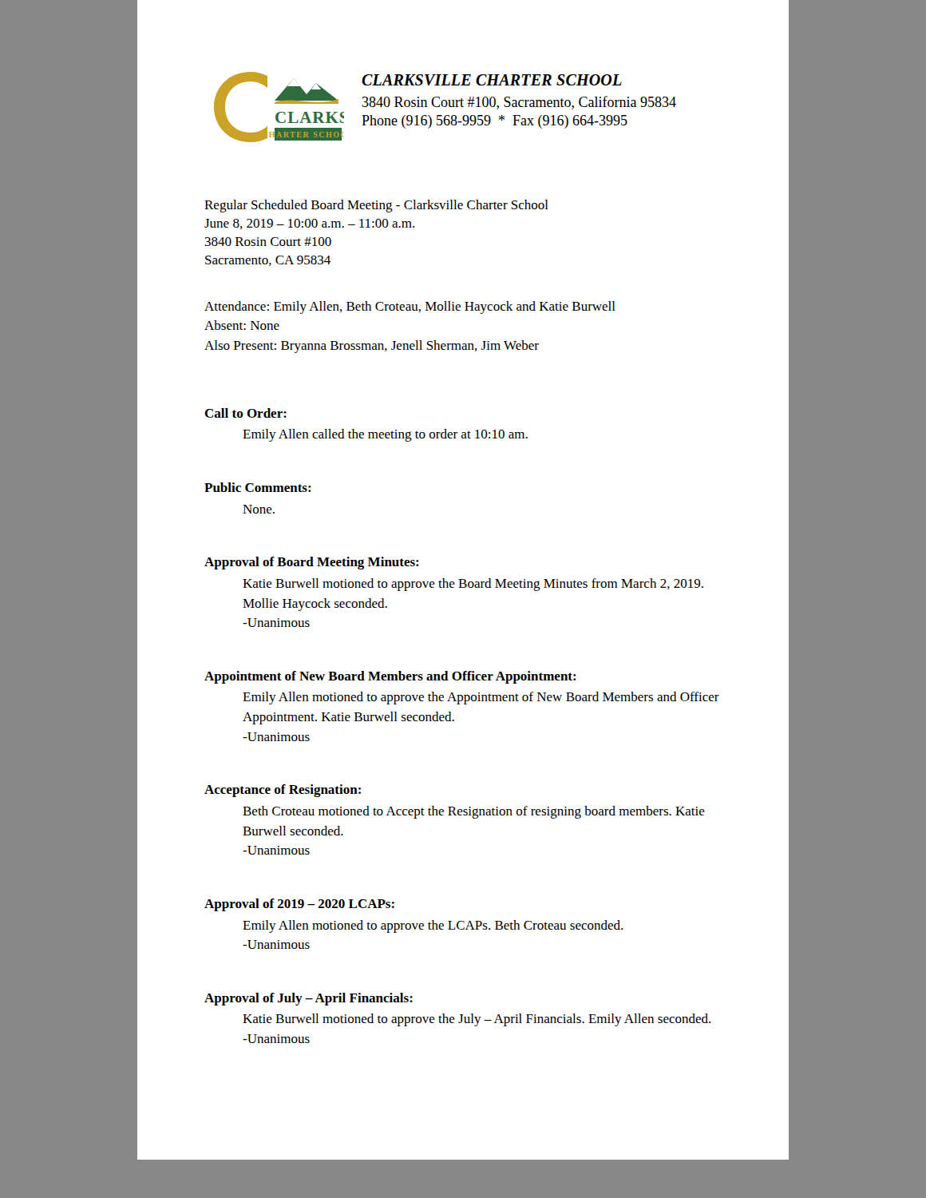Clarksville Charter School logo CLARKSVILLE CHARTER SCHOOL
CLARKSVILLE CHARTER SCHOOL
3840 Rosin Court #100, Sacramento, California 95834
Phone (916) 568-9959 * Fax (916) 664-3995
Regular Scheduled Board Meeting - Clarksville Charter School
June 8, 2019 – 10:00 a.m. – 11:00 a.m.
3840 Rosin Court #100
Sacramento, CA 95834
Attendance: Emily Allen, Beth Croteau, Mollie Haycock and Katie Burwell
Absent: None
Also Present: Bryanna Brossman, Jenell Sherman, Jim Weber
Call to Order:
Emily Allen called the meeting to order at 10:10 am.
Public Comments:
None.
Approval of Board Meeting Minutes:
Katie Burwell motioned to approve the Board Meeting Minutes from March 2, 2019. Mollie Haycock seconded.
-Unanimous
Appointment of New Board Members and Officer Appointment:
Emily Allen motioned to approve the Appointment of New Board Members and Officer Appointment. Katie Burwell seconded.
-Unanimous
Acceptance of Resignation:
Beth Croteau motioned to Accept the Resignation of resigning board members. Katie Burwell seconded.
-Unanimous
Approval of 2019 – 2020 LCAPs:
Emily Allen motioned to approve the LCAPs. Beth Croteau seconded.
-Unanimous
Approval of July – April Financials:
Katie Burwell motioned to approve the July – April Financials. Emily Allen seconded.
-Unanimous